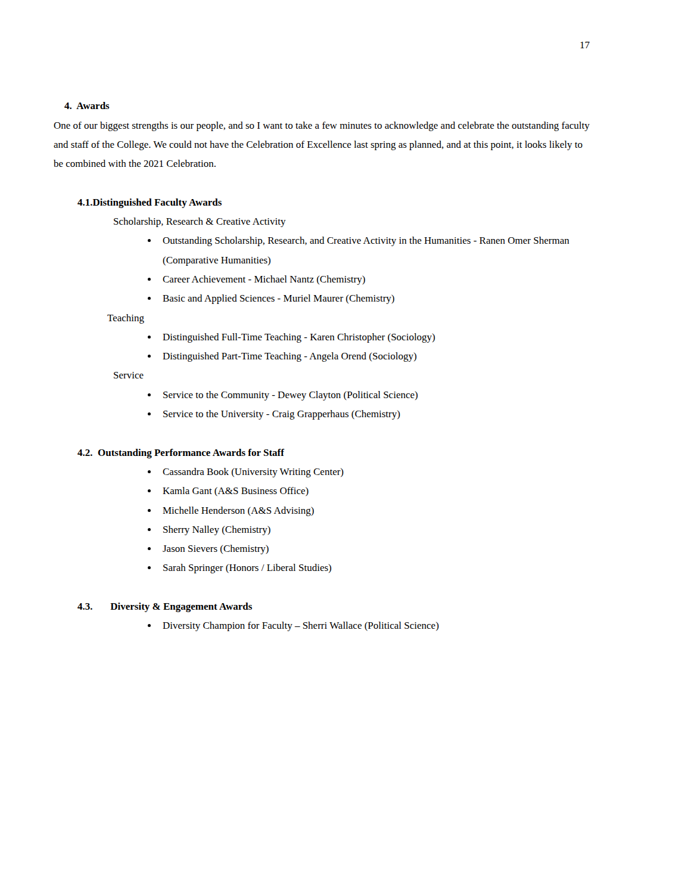17
4. Awards
One of our biggest strengths is our people, and so I want to take a few minutes to acknowledge and celebrate the outstanding faculty and staff of the College. We could not have the Celebration of Excellence last spring as planned, and at this point, it looks likely to be combined with the 2021 Celebration.
4.1.Distinguished Faculty Awards
Scholarship, Research & Creative Activity
Outstanding Scholarship, Research, and Creative Activity in the Humanities - Ranen Omer Sherman (Comparative Humanities)
Career Achievement - Michael Nantz (Chemistry)
Basic and Applied Sciences - Muriel Maurer (Chemistry)
Teaching
Distinguished Full-Time Teaching - Karen Christopher (Sociology)
Distinguished Part-Time Teaching - Angela Orend (Sociology)
Service
Service to the Community - Dewey Clayton (Political Science)
Service to the University - Craig Grapperhaus (Chemistry)
4.2. Outstanding Performance Awards for Staff
Cassandra Book (University Writing Center)
Kamla Gant (A&S Business Office)
Michelle Henderson (A&S Advising)
Sherry Nalley (Chemistry)
Jason Sievers (Chemistry)
Sarah Springer (Honors / Liberal Studies)
4.3. Diversity & Engagement Awards
Diversity Champion for Faculty – Sherri Wallace (Political Science)